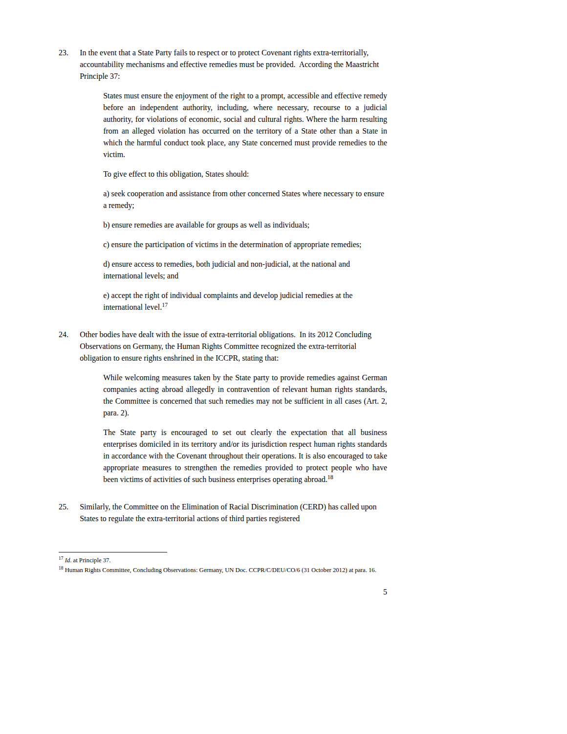23.
In the event that a State Party fails to respect or to protect Covenant rights extra-territorially, accountability mechanisms and effective remedies must be provided. According the Maastricht Principle 37:
States must ensure the enjoyment of the right to a prompt, accessible and effective remedy before an independent authority, including, where necessary, recourse to a judicial authority, for violations of economic, social and cultural rights. Where the harm resulting from an alleged violation has occurred on the territory of a State other than a State in which the harmful conduct took place, any State concerned must provide remedies to the victim.
To give effect to this obligation, States should:
a) seek cooperation and assistance from other concerned States where necessary to ensure a remedy;
b) ensure remedies are available for groups as well as individuals;
c) ensure the participation of victims in the determination of appropriate remedies;
d) ensure access to remedies, both judicial and non-judicial, at the national and international levels; and
e) accept the right of individual complaints and develop judicial remedies at the international level.17
24.
Other bodies have dealt with the issue of extra-territorial obligations. In its 2012 Concluding Observations on Germany, the Human Rights Committee recognized the extra-territorial obligation to ensure rights enshrined in the ICCPR, stating that:
While welcoming measures taken by the State party to provide remedies against German companies acting abroad allegedly in contravention of relevant human rights standards, the Committee is concerned that such remedies may not be sufficient in all cases (Art. 2, para. 2).
The State party is encouraged to set out clearly the expectation that all business enterprises domiciled in its territory and/or its jurisdiction respect human rights standards in accordance with the Covenant throughout their operations. It is also encouraged to take appropriate measures to strengthen the remedies provided to protect people who have been victims of activities of such business enterprises operating abroad.18
25.
Similarly, the Committee on the Elimination of Racial Discrimination (CERD) has called upon States to regulate the extra-territorial actions of third parties registered
17 Id. at Principle 37.
18 Human Rights Committee, Concluding Observations: Germany, UN Doc. CCPR/C/DEU/CO/6 (31 October 2012) at para. 16.
5